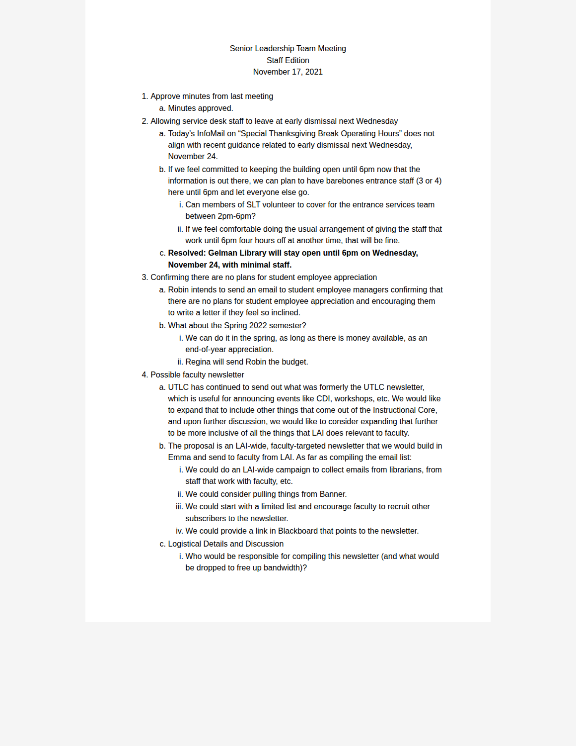Senior Leadership Team Meeting
Staff Edition
November 17, 2021
Approve minutes from last meeting
Minutes approved.
Allowing service desk staff to leave at early dismissal next Wednesday
Today’s InfoMail on “Special Thanksgiving Break Operating Hours” does not align with recent guidance related to early dismissal next Wednesday, November 24.
If we feel committed to keeping the building open until 6pm now that the information is out there, we can plan to have barebones entrance staff (3 or 4) here until 6pm and let everyone else go.
Can members of SLT volunteer to cover for the entrance services team between 2pm-6pm?
If we feel comfortable doing the usual arrangement of giving the staff that work until 6pm four hours off at another time, that will be fine.
Resolved: Gelman Library will stay open until 6pm on Wednesday, November 24, with minimal staff.
Confirming there are no plans for student employee appreciation
Robin intends to send an email to student employee managers confirming that there are no plans for student employee appreciation and encouraging them to write a letter if they feel so inclined.
What about the Spring 2022 semester?
We can do it in the spring, as long as there is money available, as an end-of-year appreciation.
Regina will send Robin the budget.
Possible faculty newsletter
UTLC has continued to send out what was formerly the UTLC newsletter, which is useful for announcing events like CDI, workshops, etc. We would like to expand that to include other things that come out of the Instructional Core, and upon further discussion, we would like to consider expanding that further to be more inclusive of all the things that LAI does relevant to faculty.
The proposal is an LAI-wide, faculty-targeted newsletter that we would build in Emma and send to faculty from LAI. As far as compiling the email list:
We could do an LAI-wide campaign to collect emails from librarians, from staff that work with faculty, etc.
We could consider pulling things from Banner.
We could start with a limited list and encourage faculty to recruit other subscribers to the newsletter.
We could provide a link in Blackboard that points to the newsletter.
Logistical Details and Discussion
Who would be responsible for compiling this newsletter (and what would be dropped to free up bandwidth)?